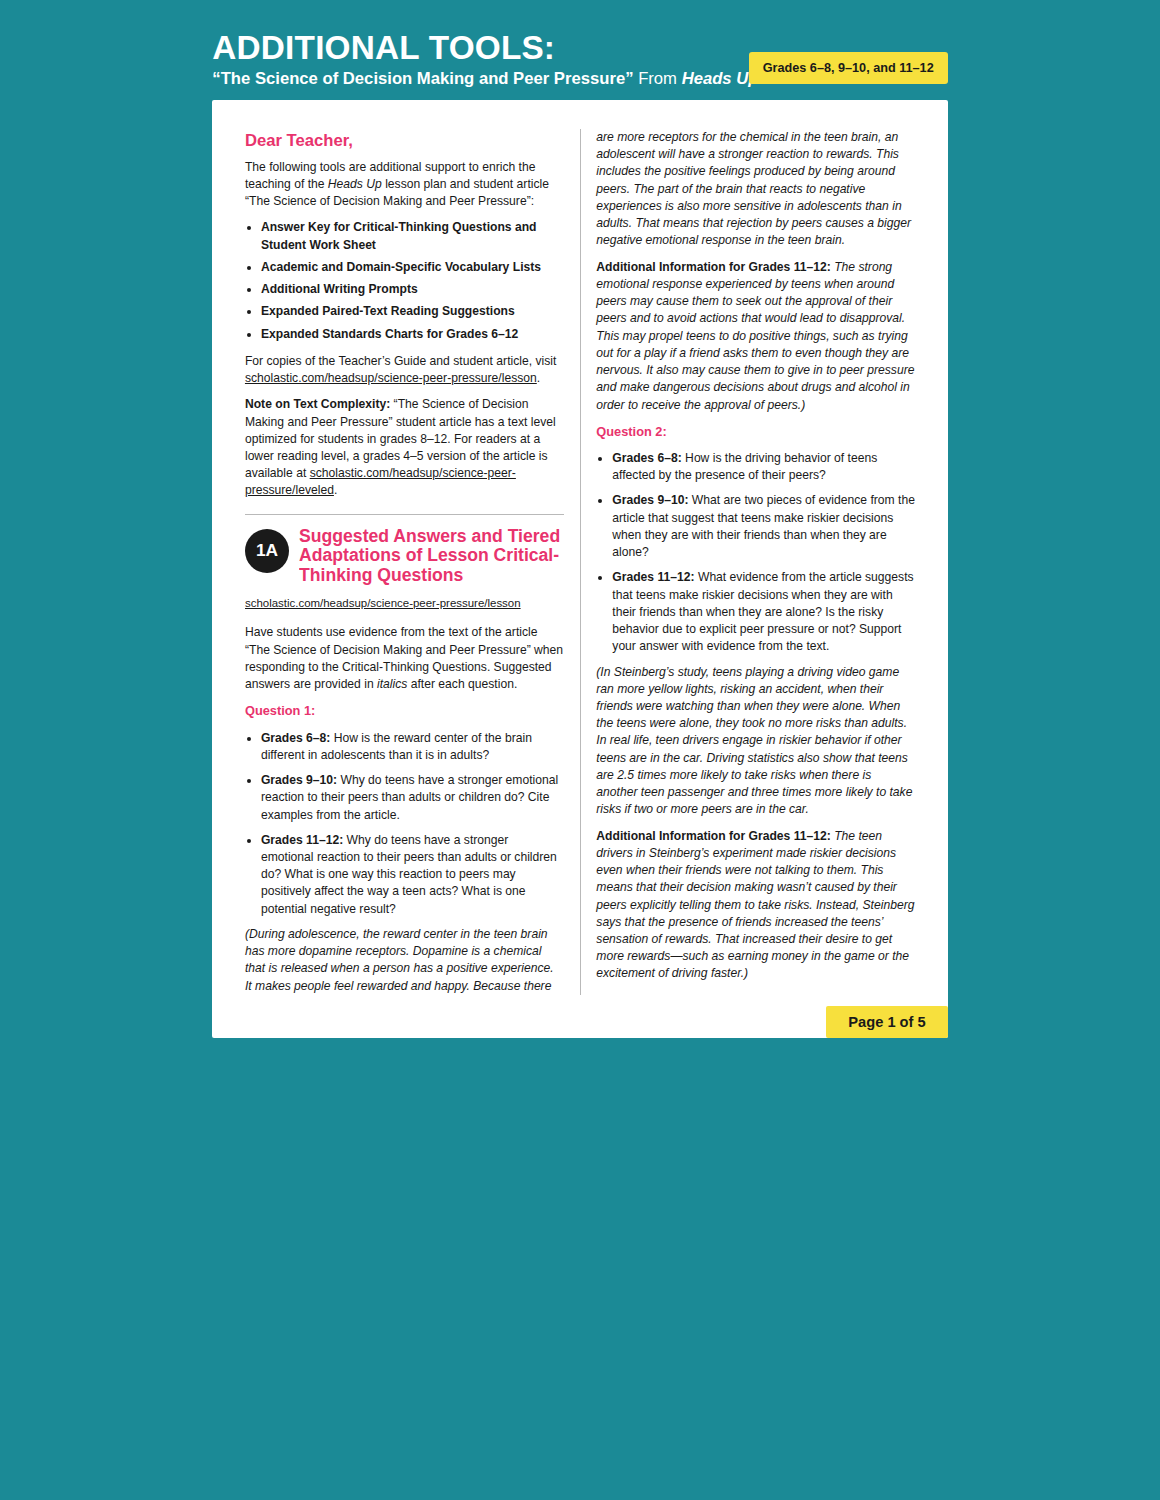ADDITIONAL TOOLS:
“The Science of Decision Making and Peer Pressure” From Heads Up
Grades 6–8, 9–10, and 11–12
Dear Teacher,
The following tools are additional support to enrich the teaching of the Heads Up lesson plan and student article “The Science of Decision Making and Peer Pressure”:
Answer Key for Critical-Thinking Questions and Student Work Sheet
Academic and Domain-Specific Vocabulary Lists
Additional Writing Prompts
Expanded Paired-Text Reading Suggestions
Expanded Standards Charts for Grades 6–12
For copies of the Teacher’s Guide and student article, visit scholastic.com/headsup/science-peer-pressure/lesson.
Note on Text Complexity: “The Science of Decision Making and Peer Pressure” student article has a text level optimized for students in grades 8–12. For readers at a lower reading level, a grades 4–5 version of the article is available at scholastic.com/headsup/science-peer-pressure/leveled.
1A
Suggested Answers and Tiered Adaptations of Lesson Critical-Thinking Questions
scholastic.com/headsup/science-peer-pressure/lesson
Have students use evidence from the text of the article “The Science of Decision Making and Peer Pressure” when responding to the Critical-Thinking Questions. Suggested answers are provided in italics after each question.
Question 1:
Grades 6–8: How is the reward center of the brain different in adolescents than it is in adults?
Grades 9–10: Why do teens have a stronger emotional reaction to their peers than adults or children do? Cite examples from the article.
Grades 11–12: Why do teens have a stronger emotional reaction to their peers than adults or children do? What is one way this reaction to peers may positively affect the way a teen acts? What is one potential negative result?
(During adolescence, the reward center in the teen brain has more dopamine receptors. Dopamine is a chemical that is released when a person has a positive experience. It makes people feel rewarded and happy. Because there are more receptors for the chemical in the teen brain, an adolescent will have a stronger reaction to rewards. This includes the positive feelings produced by being around peers. The part of the brain that reacts to negative experiences is also more sensitive in adolescents than in adults. That means that rejection by peers causes a bigger negative emotional response in the teen brain.
Additional Information for Grades 11–12: The strong emotional response experienced by teens when around peers may cause them to seek out the approval of their peers and to avoid actions that would lead to disapproval. This may propel teens to do positive things, such as trying out for a play if a friend asks them to even though they are nervous. It also may cause them to give in to peer pressure and make dangerous decisions about drugs and alcohol in order to receive the approval of peers.)
Question 2:
Grades 6–8: How is the driving behavior of teens affected by the presence of their peers?
Grades 9–10: What are two pieces of evidence from the article that suggest that teens make riskier decisions when they are with their friends than when they are alone?
Grades 11–12: What evidence from the article suggests that teens make riskier decisions when they are with their friends than when they are alone? Is the risky behavior due to explicit peer pressure or not? Support your answer with evidence from the text.
(In Steinberg’s study, teens playing a driving video game ran more yellow lights, risking an accident, when their friends were watching than when they were alone. When the teens were alone, they took no more risks than adults. In real life, teen drivers engage in riskier behavior if other teens are in the car. Driving statistics also show that teens are 2.5 times more likely to take risks when there is another teen passenger and three times more likely to take risks if two or more peers are in the car.
Additional Information for Grades 11–12: The teen drivers in Steinberg’s experiment made riskier decisions even when their friends were not talking to them. This means that their decision making wasn’t caused by their peers explicitly telling them to take risks. Instead, Steinberg says that the presence of friends increased the teens’ sensation of rewards. That increased their desire to get more rewards—such as earning money in the game or the excitement of driving faster.)
Page 1 of 5